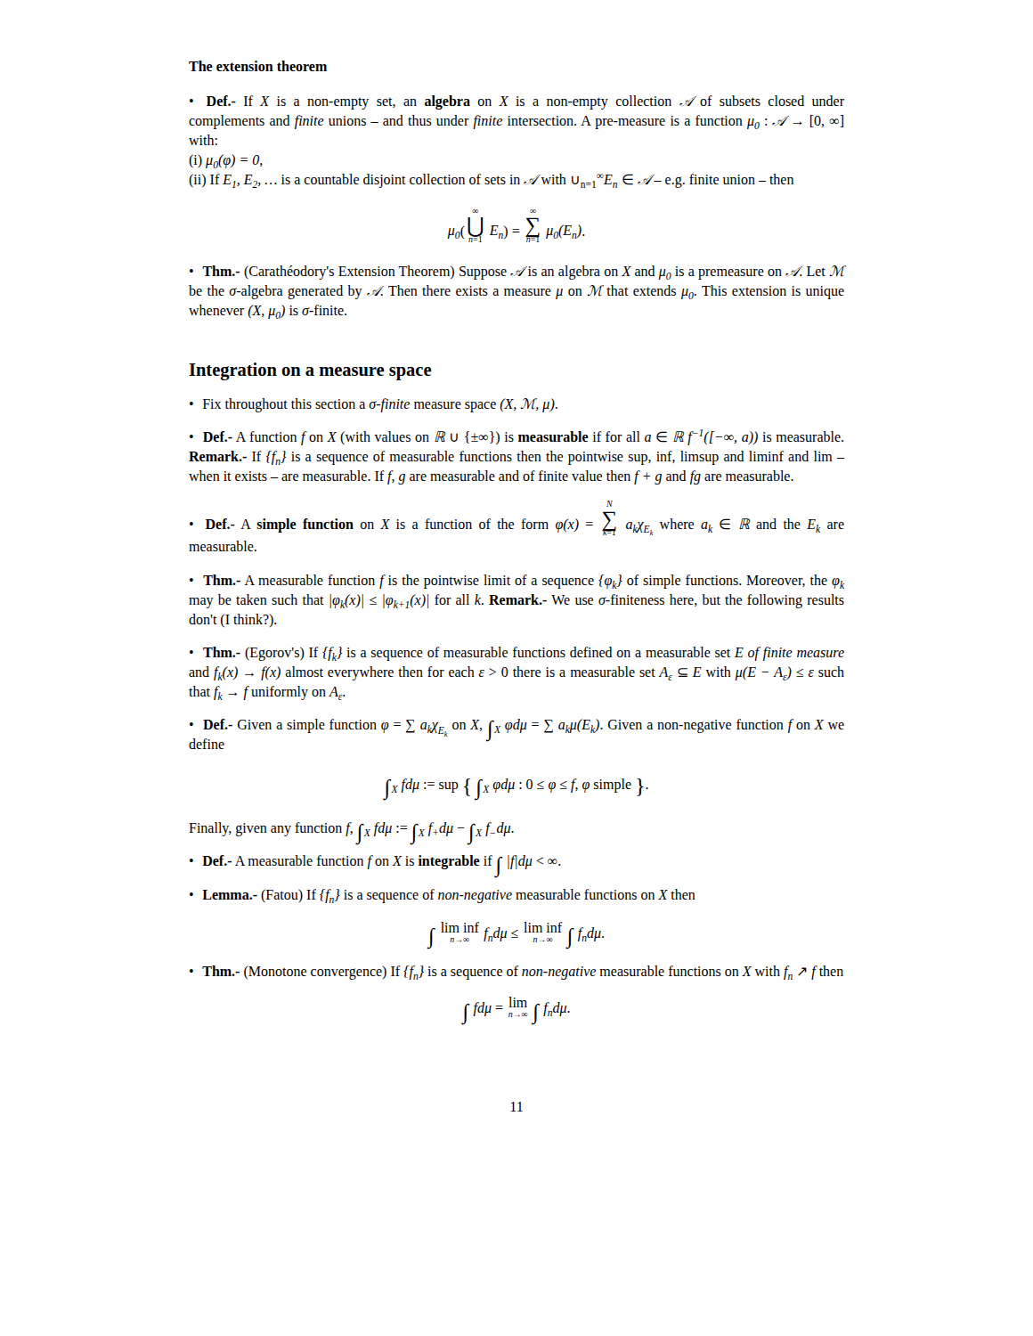The extension theorem
• Def.- If X is a non-empty set, an algebra on X is a non-empty collection 𝒜 of subsets closed under complements and finite unions – and thus under finite intersection. A pre-measure is a function μ0 : 𝒜 → [0, ∞] with:
(i) μ0(φ) = 0,
(ii) If E1, E2, … is a countable disjoint collection of sets in 𝒜 with ∪n=1∞En ∈ 𝒜 – e.g. finite union – then
μ0(∞⋃n=1 En) = ∞∑n=1 μ0(En).
• Thm.- (Carathéodory's Extension Theorem) Suppose 𝒜 is an algebra on X and μ0 is a premeasure on 𝒜. Let ℳ be the σ-algebra generated by 𝒜. Then there exists a measure μ on ℳ that extends μ0. This extension is unique whenever (X, μ0) is σ-finite.
Integration on a measure space
• Fix throughout this section a σ-finite measure space (X, ℳ, μ).
• Def.- A function f on X (with values on ℝ ∪ {±∞}) is measurable if for all a ∈ ℝ f−1([−∞, a)) is measurable. Remark.- If {fn} is a sequence of measurable functions then the pointwise sup, inf, limsup and liminf and lim – when it exists – are measurable. If f, g are measurable and of finite value then f + g and fg are measurable.
• Def.- A simple function on X is a function of the form φ(x) = N∑k=1 akχEk where ak ∈ ℝ and the Ek are measurable.
• Thm.- A measurable function f is the pointwise limit of a sequence {φk} of simple functions. Moreover, the φk may be taken such that |φk(x)| ≤ |φk+1(x)| for all k. Remark.- We use σ-finiteness here, but the following results don't (I think?).
• Thm.- (Egorov's) If {fk} is a sequence of measurable functions defined on a measurable set E of finite measure and fk(x) → f(x) almost everywhere then for each ε > 0 there is a measurable set Aε ⊆ E with μ(E − Aε) ≤ ε such that fk → f uniformly on Aε.
• Def.- Given a simple function φ = ∑ akχEk on X, ∫X φdμ = ∑ akμ(Ek). Given a non-negative function f on X we define
∫X fdμ := sup { ∫X φdμ : 0 ≤ φ ≤ f, φ simple }.
Finally, given any function f, ∫X fdμ := ∫X f+dμ − ∫X f−dμ.
• Def.- A measurable function f on X is integrable if ∫ |f|dμ < ∞.
• Lemma.- (Fatou) If {fn} is a sequence of non-negative measurable functions on X then
∫ lim inf n→∞ fndμ ≤ lim inf n→∞ ∫ fndμ.
• Thm.- (Monotone convergence) If {fn} is a sequence of non-negative measurable functions on X with fn ↗ f then
∫ fdμ = lim n→∞ ∫ fndμ.
11